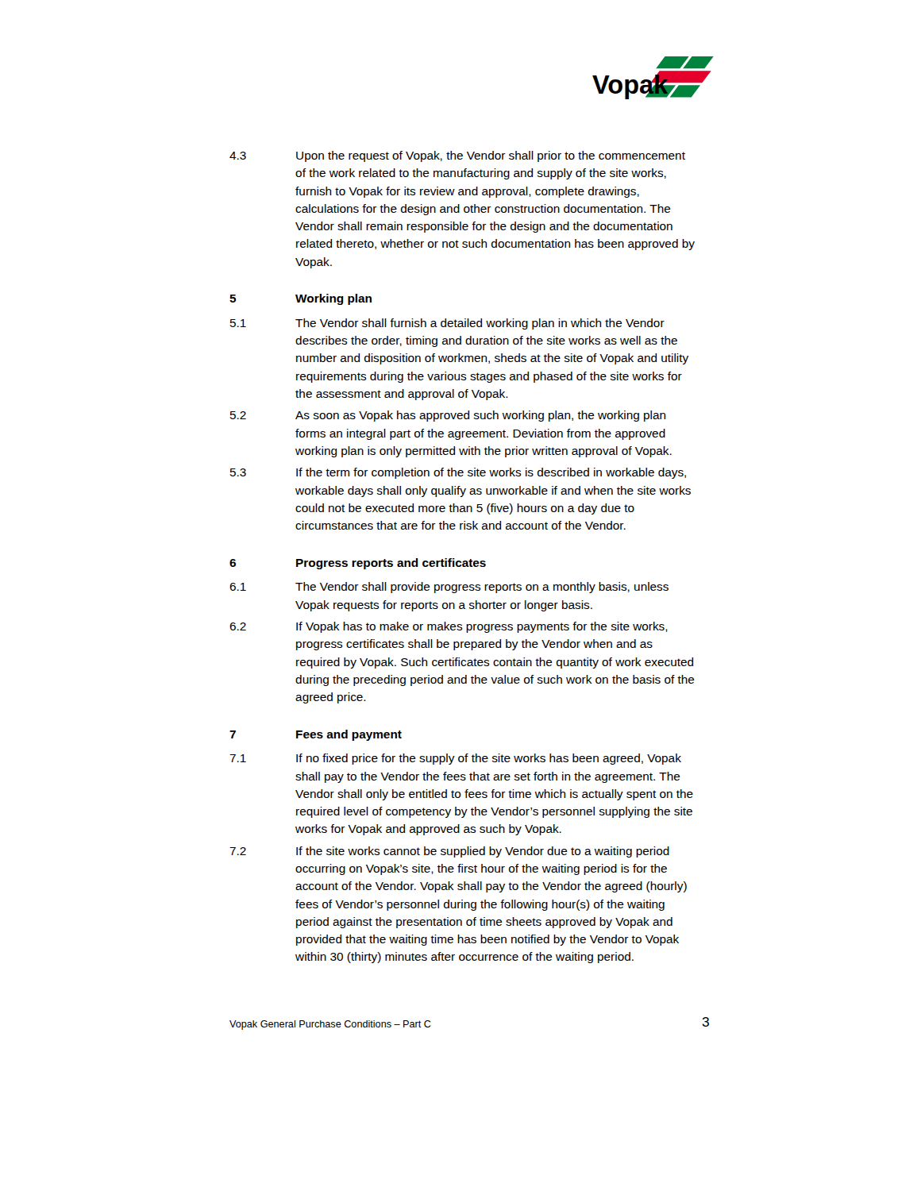Vopak
4.3
Upon the request of Vopak, the Vendor shall prior to the commencement of the work related to the manufacturing and supply of the site works, furnish to Vopak for its review and approval, complete drawings, calculations for the design and other construction documentation. The Vendor shall remain responsible for the design and the documentation related thereto, whether or not such documentation has been approved by Vopak.
5
Working plan
5.1
The Vendor shall furnish a detailed working plan in which the Vendor describes the order, timing and duration of the site works as well as the number and disposition of workmen, sheds at the site of Vopak and utility requirements during the various stages and phased of the site works for the assessment and approval of Vopak.
5.2
As soon as Vopak has approved such working plan, the working plan forms an integral part of the agreement. Deviation from the approved working plan is only permitted with the prior written approval of Vopak.
5.3
If the term for completion of the site works is described in workable days, workable days shall only qualify as unworkable if and when the site works could not be executed more than 5 (five) hours on a day due to circumstances that are for the risk and account of the Vendor.
6
Progress reports and certificates
6.1
The Vendor shall provide progress reports on a monthly basis, unless Vopak requests for reports on a shorter or longer basis.
6.2
If Vopak has to make or makes progress payments for the site works, progress certificates shall be prepared by the Vendor when and as required by Vopak. Such certificates contain the quantity of work executed during the preceding period and the value of such work on the basis of the agreed price.
7
Fees and payment
7.1
If no fixed price for the supply of the site works has been agreed, Vopak shall pay to the Vendor the fees that are set forth in the agreement. The Vendor shall only be entitled to fees for time which is actually spent on the required level of competency by the Vendor’s personnel supplying the site works for Vopak and approved as such by Vopak.
7.2
If the site works cannot be supplied by Vendor due to a waiting period occurring on Vopak’s site, the first hour of the waiting period is for the account of the Vendor. Vopak shall pay to the Vendor the agreed (hourly) fees of Vendor’s personnel during the following hour(s) of the waiting period against the presentation of time sheets approved by Vopak and provided that the waiting time has been notified by the Vendor to Vopak within 30 (thirty) minutes after occurrence of the waiting period.
Vopak General Purchase Conditions – Part C
3